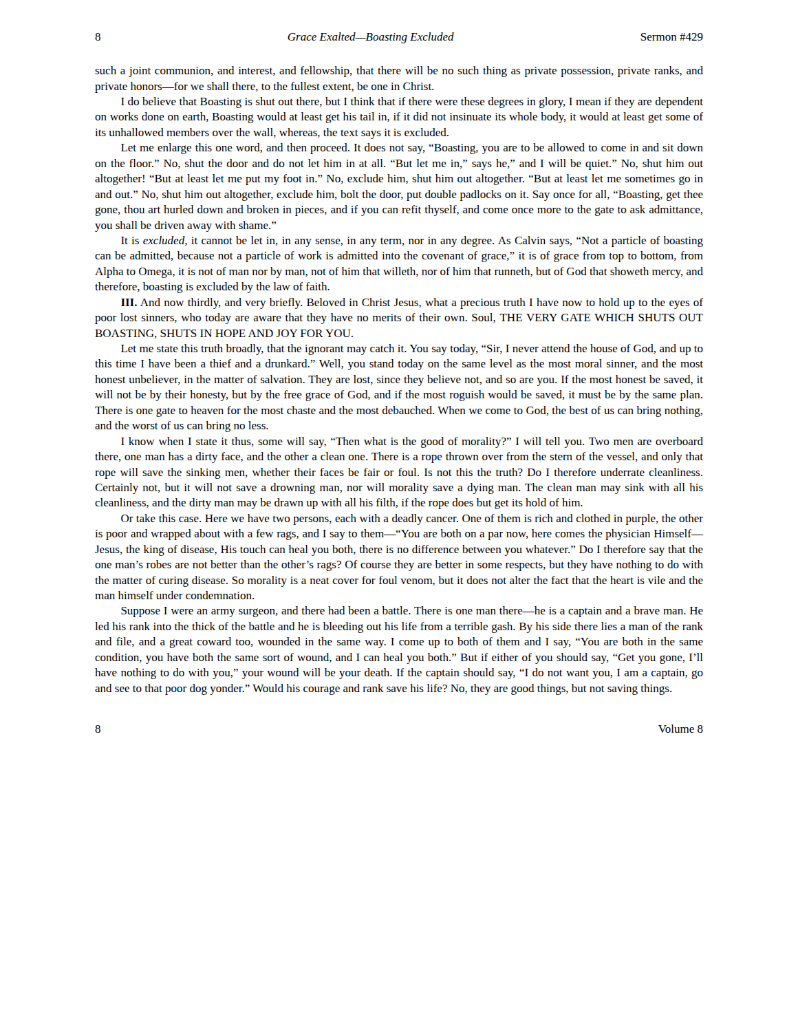8 Grace Exalted—Boasting Excluded Sermon #429
such a joint communion, and interest, and fellowship, that there will be no such thing as private possession, private ranks, and private honors—for we shall there, to the fullest extent, be one in Christ.
I do believe that Boasting is shut out there, but I think that if there were these degrees in glory, I mean if they are dependent on works done on earth, Boasting would at least get his tail in, if it did not insinuate its whole body, it would at least get some of its unhallowed members over the wall, whereas, the text says it is excluded.
Let me enlarge this one word, and then proceed. It does not say, “Boasting, you are to be allowed to come in and sit down on the floor.” No, shut the door and do not let him in at all. “But let me in,” says he,” and I will be quiet.” No, shut him out altogether! “But at least let me put my foot in.” No, exclude him, shut him out altogether. “But at least let me sometimes go in and out.” No, shut him out altogether, exclude him, bolt the door, put double padlocks on it. Say once for all, “Boasting, get thee gone, thou art hurled down and broken in pieces, and if you can refit thyself, and come once more to the gate to ask admittance, you shall be driven away with shame.”
It is excluded, it cannot be let in, in any sense, in any term, nor in any degree. As Calvin says, “Not a particle of boasting can be admitted, because not a particle of work is admitted into the covenant of grace,” it is of grace from top to bottom, from Alpha to Omega, it is not of man nor by man, not of him that willeth, nor of him that runneth, but of God that showeth mercy, and therefore, boasting is excluded by the law of faith.
III. And now thirdly, and very briefly. Beloved in Christ Jesus, what a precious truth I have now to hold up to the eyes of poor lost sinners, who today are aware that they have no merits of their own. Soul, THE VERY GATE WHICH SHUTS OUT BOASTING, SHUTS IN HOPE AND JOY FOR YOU.
Let me state this truth broadly, that the ignorant may catch it. You say today, “Sir, I never attend the house of God, and up to this time I have been a thief and a drunkard.” Well, you stand today on the same level as the most moral sinner, and the most honest unbeliever, in the matter of salvation. They are lost, since they believe not, and so are you. If the most honest be saved, it will not be by their honesty, but by the free grace of God, and if the most roguish would be saved, it must be by the same plan. There is one gate to heaven for the most chaste and the most debauched. When we come to God, the best of us can bring nothing, and the worst of us can bring no less.
I know when I state it thus, some will say, “Then what is the good of morality?” I will tell you. Two men are overboard there, one man has a dirty face, and the other a clean one. There is a rope thrown over from the stern of the vessel, and only that rope will save the sinking men, whether their faces be fair or foul. Is not this the truth? Do I therefore underrate cleanliness. Certainly not, but it will not save a drowning man, nor will morality save a dying man. The clean man may sink with all his cleanliness, and the dirty man may be drawn up with all his filth, if the rope does but get its hold of him.
Or take this case. Here we have two persons, each with a deadly cancer. One of them is rich and clothed in purple, the other is poor and wrapped about with a few rags, and I say to them—“You are both on a par now, here comes the physician Himself—Jesus, the king of disease, His touch can heal you both, there is no difference between you whatever.” Do I therefore say that the one man’s robes are not better than the other’s rags? Of course they are better in some respects, but they have nothing to do with the matter of curing disease. So morality is a neat cover for foul venom, but it does not alter the fact that the heart is vile and the man himself under condemnation.
Suppose I were an army surgeon, and there had been a battle. There is one man there—he is a captain and a brave man. He led his rank into the thick of the battle and he is bleeding out his life from a terrible gash. By his side there lies a man of the rank and file, and a great coward too, wounded in the same way. I come up to both of them and I say, “You are both in the same condition, you have both the same sort of wound, and I can heal you both.” But if either of you should say, “Get you gone, I’ll have nothing to do with you,” your wound will be your death. If the captain should say, “I do not want you, I am a captain, go and see to that poor dog yonder.” Would his courage and rank save his life? No, they are good things, but not saving things.
8 Volume 8